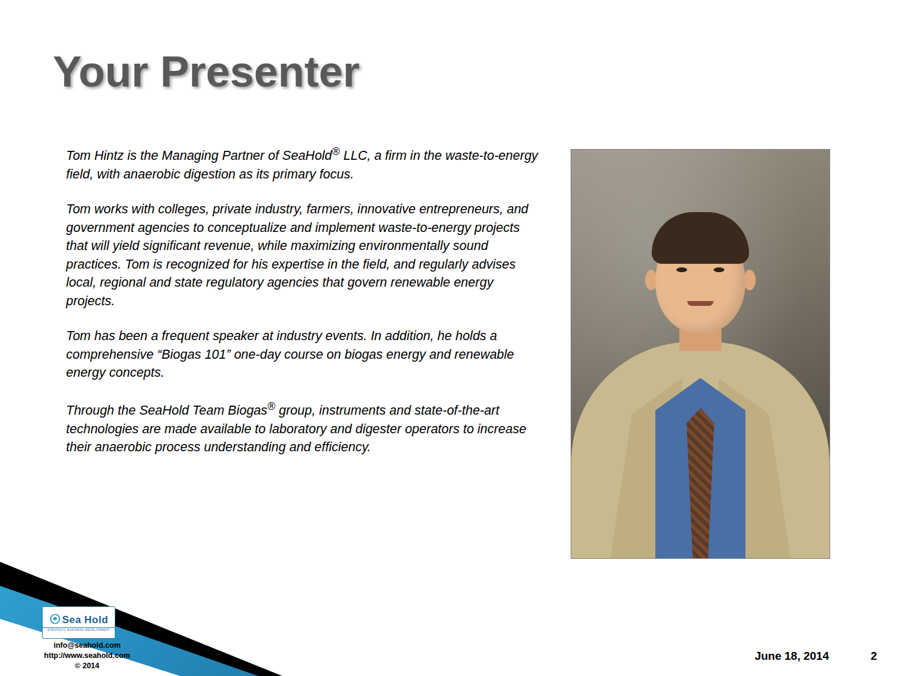Your Presenter
Tom Hintz is the Managing Partner of SeaHold® LLC, a firm in the waste-to-energy field, with anaerobic digestion as its primary focus.
Tom works with colleges, private industry, farmers, innovative entrepreneurs, and government agencies to conceptualize and implement waste-to-energy projects that will yield significant revenue, while maximizing environmentally sound practices. Tom is recognized for his expertise in the field, and regularly advises local, regional and state regulatory agencies that govern renewable energy projects.
Tom has been a frequent speaker at industry events. In addition, he holds a comprehensive “Biogas 101” one-day course on biogas energy and renewable energy concepts.
Through the SeaHold Team Biogas® group, instruments and state-of-the-art technologies are made available to laboratory and digester operators to increase their anaerobic process understanding and efficiency.
⦿Sea Hold
STRATEGIC BUSINESS DEVELOPMENT
info@seahold.com
http://www.seahold.com
© 2014
June 18, 2014
2